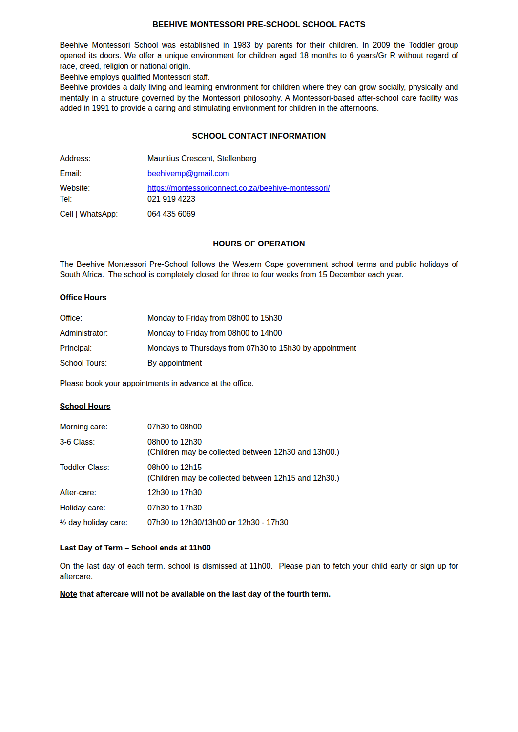BEEHIVE MONTESSORI PRE-SCHOOL SCHOOL FACTS
Beehive Montessori School was established in 1983 by parents for their children. In 2009 the Toddler group opened its doors. We offer a unique environment for children aged 18 months to 6 years/Gr R without regard of race, creed, religion or national origin.
Beehive employs qualified Montessori staff.
Beehive provides a daily living and learning environment for children where they can grow socially, physically and mentally in a structure governed by the Montessori philosophy. A Montessori-based after-school care facility was added in 1991 to provide a caring and stimulating environment for children in the afternoons.
SCHOOL CONTACT INFORMATION
| Address: | Mauritius Crescent, Stellenberg |
| Email: | beehivemp@gmail.com |
| Website: Tel: | https://montessoriconnect.co.za/beehive-montessori/ 021 919 4223 |
| Cell / WhatsApp: | 064 435 6069 |
HOURS OF OPERATION
The Beehive Montessori Pre-School follows the Western Cape government school terms and public holidays of South Africa. The school is completely closed for three to four weeks from 15 December each year.
Office Hours
| Office: | Monday to Friday from 08h00 to 15h30 |
| Administrator: | Monday to Friday from 08h00 to 14h00 |
| Principal: | Mondays to Thursdays from 07h30 to 15h30 by appointment |
| School Tours: | By appointment |
Please book your appointments in advance at the office.
School Hours
| Morning care: | 07h30 to 08h00 |
| 3-6 Class: | 08h00 to 12h30 (Children may be collected between 12h30 and 13h00.) |
| Toddler Class: | 08h00 to 12h15 (Children may be collected between 12h15 and 12h30.) |
| After-care: | 12h30 to 17h30 |
| Holiday care: | 07h30 to 17h30 |
| ½ day holiday care: | 07h30 to 12h30/13h00 or 12h30 - 17h30 |
Last Day of Term – School ends at 11h00
On the last day of each term, school is dismissed at 11h00. Please plan to fetch your child early or sign up for aftercare.
Note that aftercare will not be available on the last day of the fourth term.